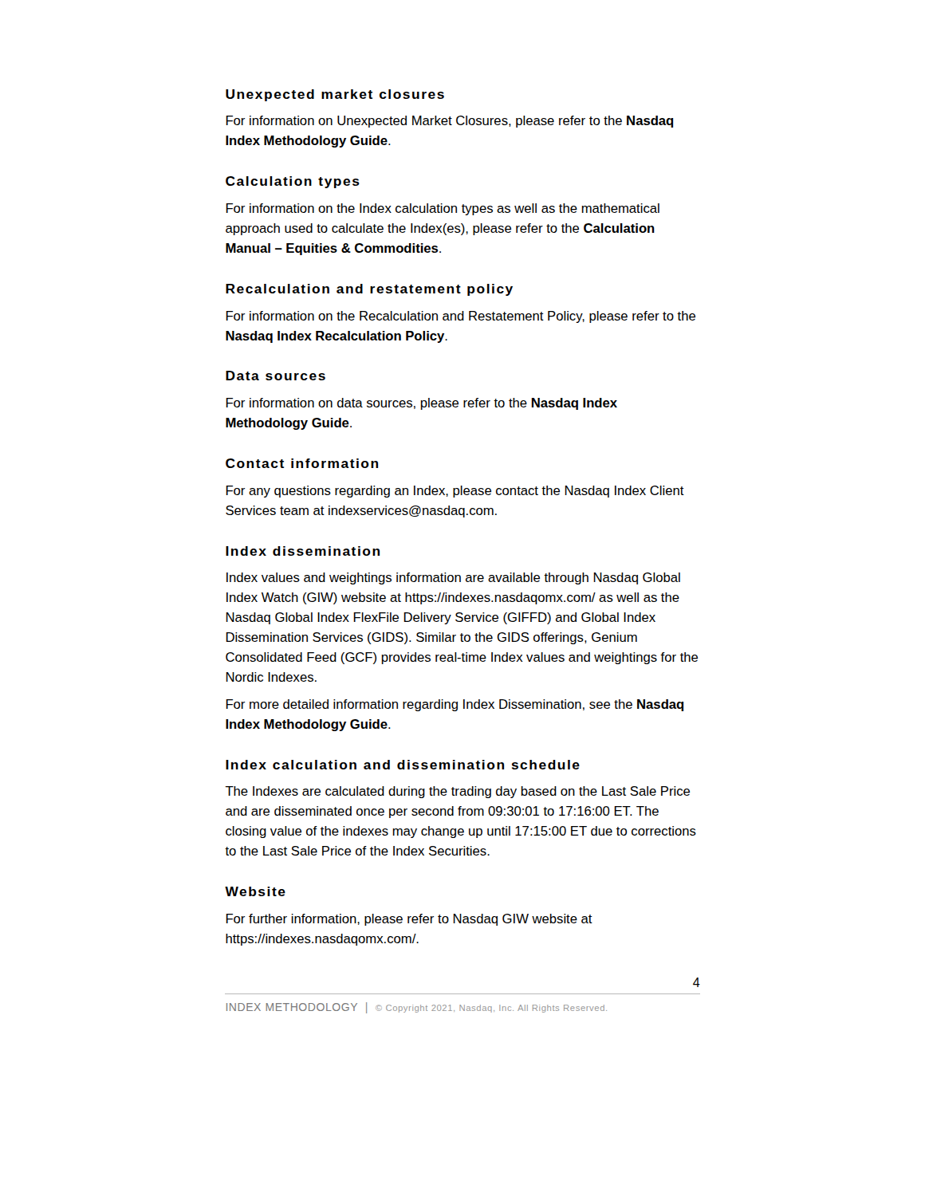Unexpected market closures
For information on Unexpected Market Closures, please refer to the Nasdaq Index Methodology Guide.
Calculation types
For information on the Index calculation types as well as the mathematical approach used to calculate the Index(es), please refer to the Calculation Manual – Equities & Commodities.
Recalculation and restatement policy
For information on the Recalculation and Restatement Policy, please refer to the Nasdaq Index Recalculation Policy.
Data sources
For information on data sources, please refer to the Nasdaq Index Methodology Guide.
Contact information
For any questions regarding an Index, please contact the Nasdaq Index Client Services team at indexservices@nasdaq.com.
Index dissemination
Index values and weightings information are available through Nasdaq Global Index Watch (GIW) website at https://indexes.nasdaqomx.com/ as well as the Nasdaq Global Index FlexFile Delivery Service (GIFFD) and Global Index Dissemination Services (GIDS). Similar to the GIDS offerings, Genium Consolidated Feed (GCF) provides real-time Index values and weightings for the Nordic Indexes.
For more detailed information regarding Index Dissemination, see the Nasdaq Index Methodology Guide.
Index calculation and dissemination schedule
The Indexes are calculated during the trading day based on the Last Sale Price and are disseminated once per second from 09:30:01 to 17:16:00 ET. The closing value of the indexes may change up until 17:15:00 ET due to corrections to the Last Sale Price of the Index Securities.
Website
For further information, please refer to Nasdaq GIW website at https://indexes.nasdaqomx.com/.
4
INDEX METHODOLOGY | © Copyright 2021, Nasdaq, Inc. All Rights Reserved.